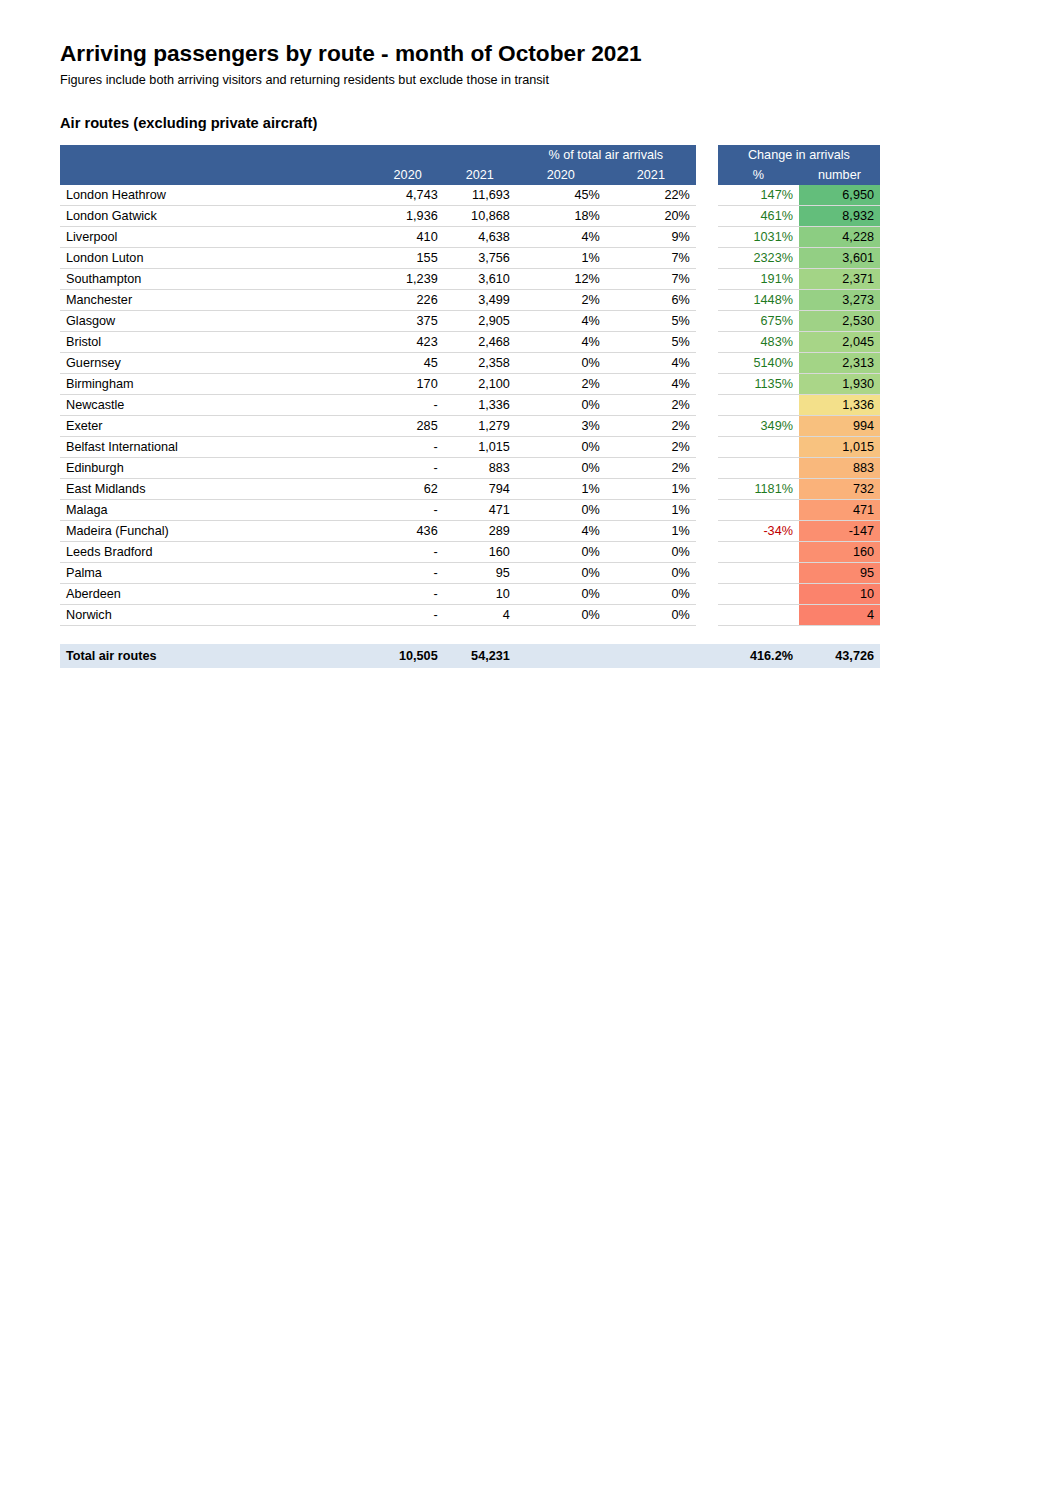Arriving passengers by route - month of October 2021
Figures include both arriving visitors and returning residents but exclude those in transit
Air routes (excluding private aircraft)
| | | | % of total air arrivals | | Change in arrivals |
| --- | --- | --- | --- | --- | --- |
| | 2020 | 2021 | 2020 | 2021 | | % | number |
| London Heathrow | 4,743 | 11,693 | 45% | 22% | | 147% | 6,950 |
| London Gatwick | 1,936 | 10,868 | 18% | 20% | | 461% | 8,932 |
| Liverpool | 410 | 4,638 | 4% | 9% | | 1031% | 4,228 |
| London Luton | 155 | 3,756 | 1% | 7% | | 2323% | 3,601 |
| Southampton | 1,239 | 3,610 | 12% | 7% | | 191% | 2,371 |
| Manchester | 226 | 3,499 | 2% | 6% | | 1448% | 3,273 |
| Glasgow | 375 | 2,905 | 4% | 5% | | 675% | 2,530 |
| Bristol | 423 | 2,468 | 4% | 5% | | 483% | 2,045 |
| Guernsey | 45 | 2,358 | 0% | 4% | | 5140% | 2,313 |
| Birmingham | 170 | 2,100 | 2% | 4% | | 1135% | 1,930 |
| Newcastle | - | 1,336 | 0% | 2% | | | 1,336 |
| Exeter | 285 | 1,279 | 3% | 2% | | 349% | 994 |
| Belfast International | - | 1,015 | 0% | 2% | | | 1,015 |
| Edinburgh | - | 883 | 0% | 2% | | | 883 |
| East Midlands | 62 | 794 | 1% | 1% | | 1181% | 732 |
| Malaga | - | 471 | 0% | 1% | | | 471 |
| Madeira (Funchal) | 436 | 289 | 4% | 1% | | -34% | -147 |
| Leeds Bradford | - | 160 | 0% | 0% | | | 160 |
| Palma | - | 95 | 0% | 0% | | | 95 |
| Aberdeen | - | 10 | 0% | 0% | | | 10 |
| Norwich | - | 4 | 0% | 0% | | | 4 |
| Total air routes | 10,505 | 54,231 | | | | 416.2% | 43,726 |